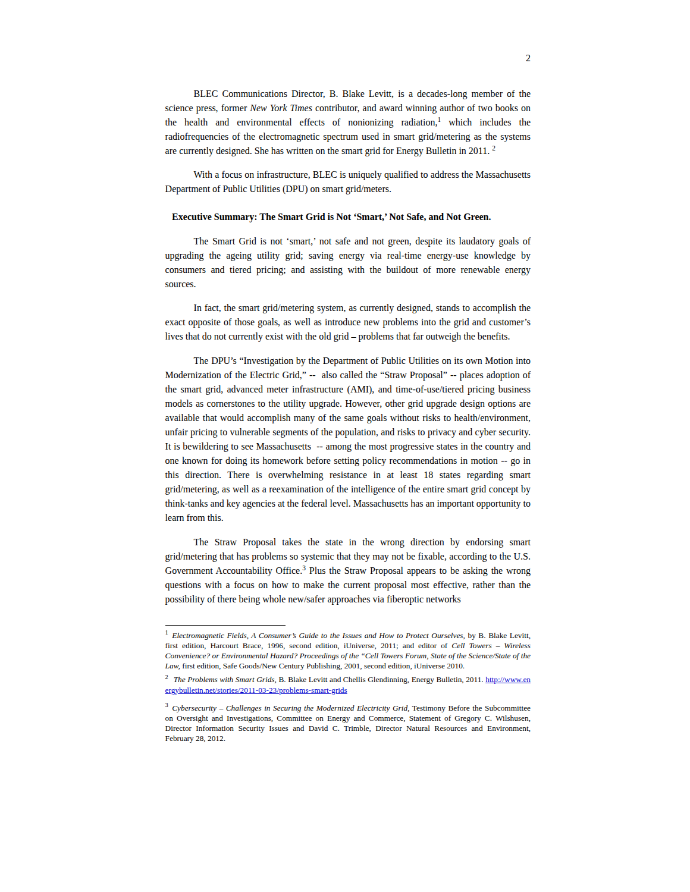2
BLEC Communications Director, B. Blake Levitt, is a decades-long member of the science press, former New York Times contributor, and award winning author of two books on the health and environmental effects of nonionizing radiation,1 which includes the radiofrequencies of the electromagnetic spectrum used in smart grid/metering as the systems are currently designed. She has written on the smart grid for Energy Bulletin in 2011. 2
With a focus on infrastructure, BLEC is uniquely qualified to address the Massachusetts Department of Public Utilities (DPU) on smart grid/meters.
Executive Summary: The Smart Grid is Not ‘Smart,’ Not Safe, and Not Green.
The Smart Grid is not ‘smart,’ not safe and not green, despite its laudatory goals of upgrading the ageing utility grid; saving energy via real-time energy-use knowledge by consumers and tiered pricing; and assisting with the buildout of more renewable energy sources.
In fact, the smart grid/metering system, as currently designed, stands to accomplish the exact opposite of those goals, as well as introduce new problems into the grid and customer’s lives that do not currently exist with the old grid – problems that far outweigh the benefits.
The DPU’s “Investigation by the Department of Public Utilities on its own Motion into Modernization of the Electric Grid,” -- also called the “Straw Proposal” -- places adoption of the smart grid, advanced meter infrastructure (AMI), and time-of-use/tiered pricing business models as cornerstones to the utility upgrade. However, other grid upgrade design options are available that would accomplish many of the same goals without risks to health/environment, unfair pricing to vulnerable segments of the population, and risks to privacy and cyber security. It is bewildering to see Massachusetts -- among the most progressive states in the country and one known for doing its homework before setting policy recommendations in motion -- go in this direction. There is overwhelming resistance in at least 18 states regarding smart grid/metering, as well as a reexamination of the intelligence of the entire smart grid concept by think-tanks and key agencies at the federal level. Massachusetts has an important opportunity to learn from this.
The Straw Proposal takes the state in the wrong direction by endorsing smart grid/metering that has problems so systemic that they may not be fixable, according to the U.S. Government Accountability Office.3 Plus the Straw Proposal appears to be asking the wrong questions with a focus on how to make the current proposal most effective, rather than the possibility of there being whole new/safer approaches via fiberoptic networks
1 Electromagnetic Fields, A Consumer’s Guide to the Issues and How to Protect Ourselves, by B. Blake Levitt, first edition, Harcourt Brace, 1996, second edition, iUniverse, 2011; and editor of Cell Towers – Wireless Convenience? or Environmental Hazard? Proceedings of the “Cell Towers Forum, State of the Science/State of the Law, first edition, Safe Goods/New Century Publishing, 2001, second edition, iUniverse 2010.
2 The Problems with Smart Grids, B. Blake Levitt and Chellis Glendinning, Energy Bulletin, 2011. http://www.energybulletin.net/stories/2011-03-23/problems-smart-grids
3 Cybersecurity – Challenges in Securing the Modernized Electricity Grid, Testimony Before the Subcommittee on Oversight and Investigations, Committee on Energy and Commerce, Statement of Gregory C. Wilshusen, Director Information Security Issues and David C. Trimble, Director Natural Resources and Environment, February 28, 2012.